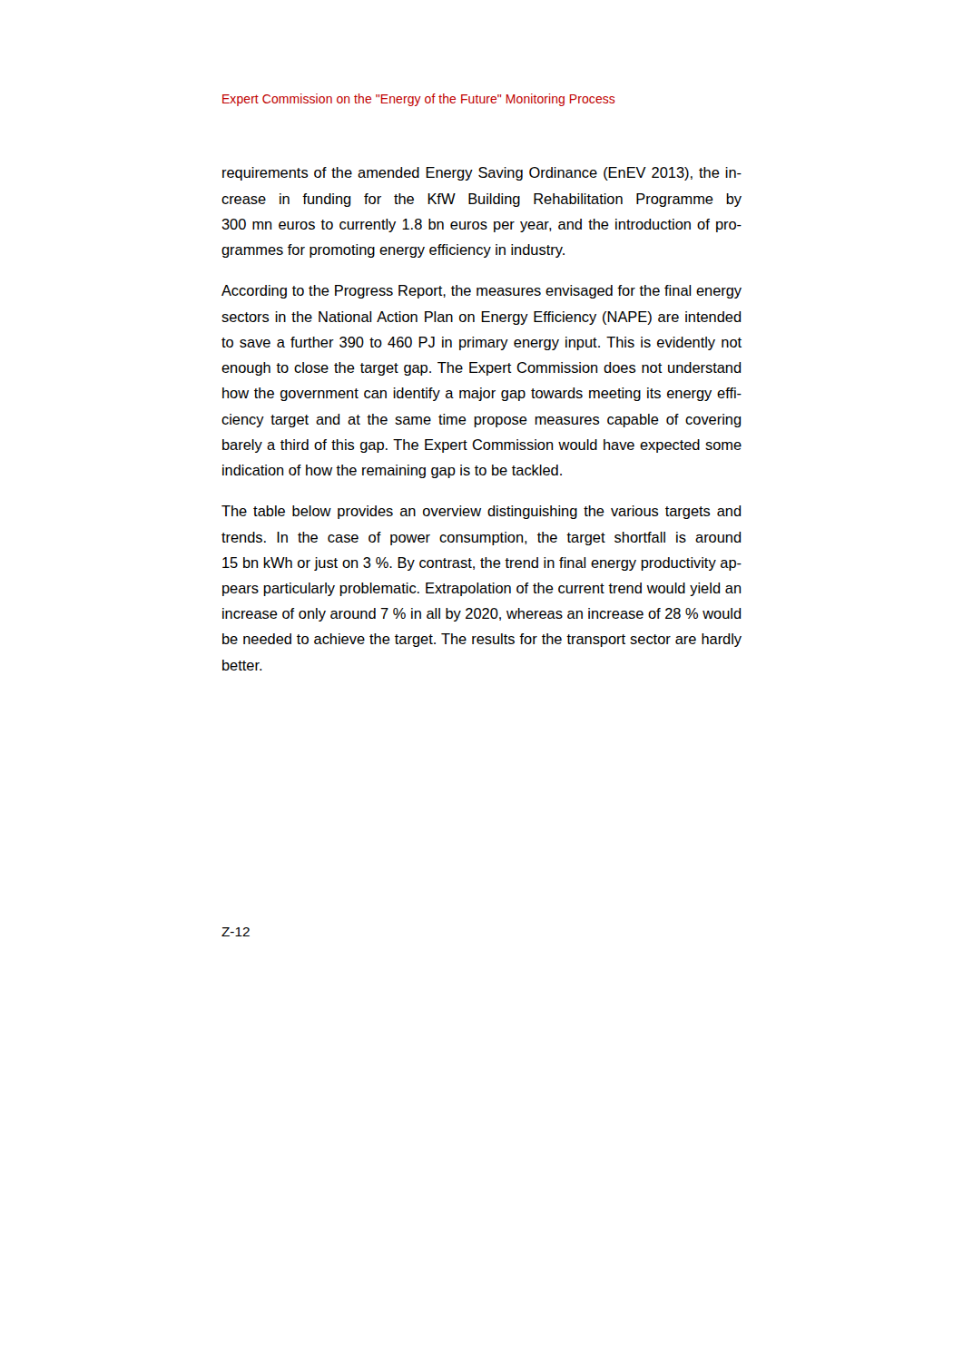Expert Commission on the "Energy of the Future" Monitoring Process
requirements of the amended Energy Saving Ordinance (EnEV 2013), the increase in funding for the KfW Building Rehabilitation Programme by 300 mn euros to currently 1.8 bn euros per year, and the introduction of programmes for promoting energy efficiency in industry.
According to the Progress Report, the measures envisaged for the final energy sectors in the National Action Plan on Energy Efficiency (NAPE) are intended to save a further 390 to 460 PJ in primary energy input. This is evidently not enough to close the target gap. The Expert Commission does not understand how the government can identify a major gap towards meeting its energy efficiency target and at the same time propose measures capable of covering barely a third of this gap. The Expert Commission would have expected some indication of how the remaining gap is to be tackled.
The table below provides an overview distinguishing the various targets and trends. In the case of power consumption, the target shortfall is around 15 bn kWh or just on 3 %. By contrast, the trend in final energy productivity appears particularly problematic. Extrapolation of the current trend would yield an increase of only around 7 % in all by 2020, whereas an increase of 28 % would be needed to achieve the target. The results for the transport sector are hardly better.
Z-12